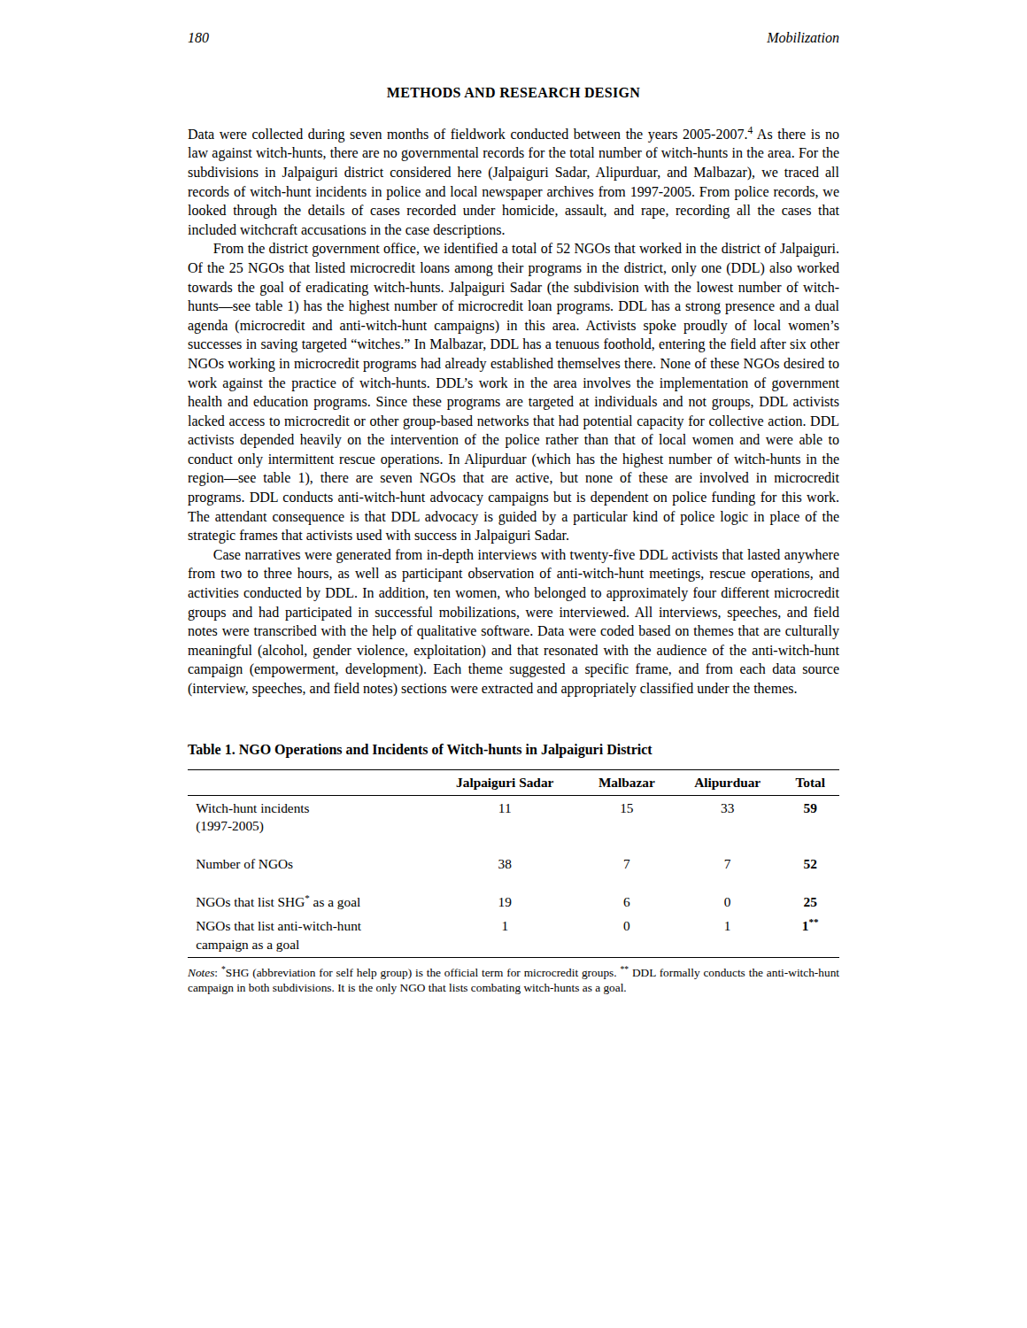180 Mobilization
METHODS AND RESEARCH DESIGN
Data were collected during seven months of fieldwork conducted between the years 2005-2007.4 As there is no law against witch-hunts, there are no governmental records for the total number of witch-hunts in the area. For the subdivisions in Jalpaiguri district considered here (Jalpaiguri Sadar, Alipurduar, and Malbazar), we traced all records of witch-hunt incidents in police and local newspaper archives from 1997-2005. From police records, we looked through the details of cases recorded under homicide, assault, and rape, recording all the cases that included witchcraft accusations in the case descriptions.
From the district government office, we identified a total of 52 NGOs that worked in the district of Jalpaiguri. Of the 25 NGOs that listed microcredit loans among their programs in the district, only one (DDL) also worked towards the goal of eradicating witch-hunts. Jalpaiguri Sadar (the subdivision with the lowest number of witch-hunts—see table 1) has the highest number of microcredit loan programs. DDL has a strong presence and a dual agenda (microcredit and anti-witch-hunt campaigns) in this area. Activists spoke proudly of local women’s successes in saving targeted “witches.” In Malbazar, DDL has a tenuous foothold, entering the field after six other NGOs working in microcredit programs had already established themselves there. None of these NGOs desired to work against the practice of witch-hunts. DDL’s work in the area involves the implementation of government health and education programs. Since these programs are targeted at individuals and not groups, DDL activists lacked access to microcredit or other group-based networks that had potential capacity for collective action. DDL activists depended heavily on the intervention of the police rather than that of local women and were able to conduct only intermittent rescue operations. In Alipurduar (which has the highest number of witch-hunts in the region—see table 1), there are seven NGOs that are active, but none of these are involved in microcredit programs. DDL conducts anti-witch-hunt advocacy campaigns but is dependent on police funding for this work. The attendant consequence is that DDL advocacy is guided by a particular kind of police logic in place of the strategic frames that activists used with success in Jalpaiguri Sadar.
Case narratives were generated from in-depth interviews with twenty-five DDL activists that lasted anywhere from two to three hours, as well as participant observation of anti-witch-hunt meetings, rescue operations, and activities conducted by DDL. In addition, ten women, who belonged to approximately four different microcredit groups and had participated in successful mobilizations, were interviewed. All interviews, speeches, and field notes were transcribed with the help of qualitative software. Data were coded based on themes that are culturally meaningful (alcohol, gender violence, exploitation) and that resonated with the audience of the anti-witch-hunt campaign (empowerment, development). Each theme suggested a specific frame, and from each data source (interview, speeches, and field notes) sections were extracted and appropriately classified under the themes.
Table 1. NGO Operations and Incidents of Witch-hunts in Jalpaiguri District
| | Jalpaiguri Sadar | Malbazar | Alipurduar | Total |
| --- | --- | --- | --- | --- |
| Witch-hunt incidents (1997-2005) | 11 | 15 | 33 | 59 |
| Number of NGOs | 38 | 7 | 7 | 52 |
| NGOs that list SHG * as a goal | 19 | 6 | 0 | 25 |
| NGOs that list anti-witch-hunt campaign as a goal | 1 | 0 | 1 | 1 ** |
Notes: *SHG (abbreviation for self help group) is the official term for microcredit groups. ** DDL formally conducts the anti-witch-hunt campaign in both subdivisions. It is the only NGO that lists combating witch-hunts as a goal.